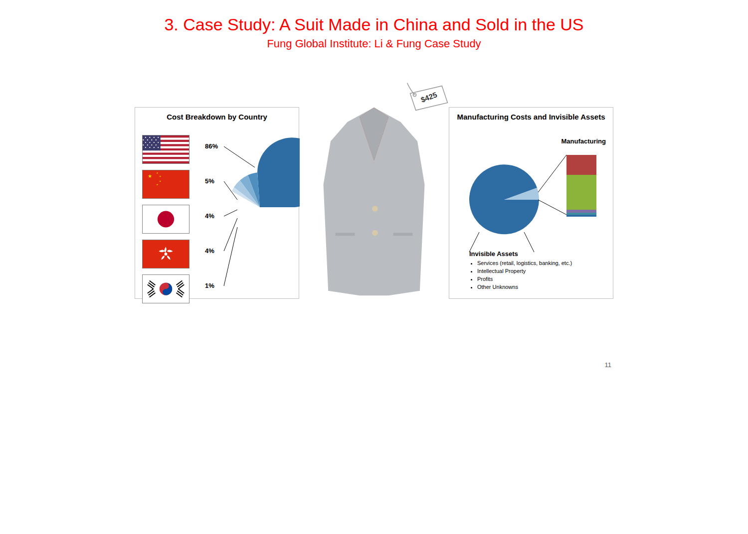3. Case Study: A Suit Made in China and Sold in the US
Fung Global Institute: Li & Fung Case Study
Cost Breakdown by Country
86% 5% 4% 4% 1%
$425
Manufacturing Costs and Invisible Assets
Manufacturing
Invisible Assets
Services (retail, logistics, banking, etc.)
Intellectual Property
Profits
Other Unknowns
11